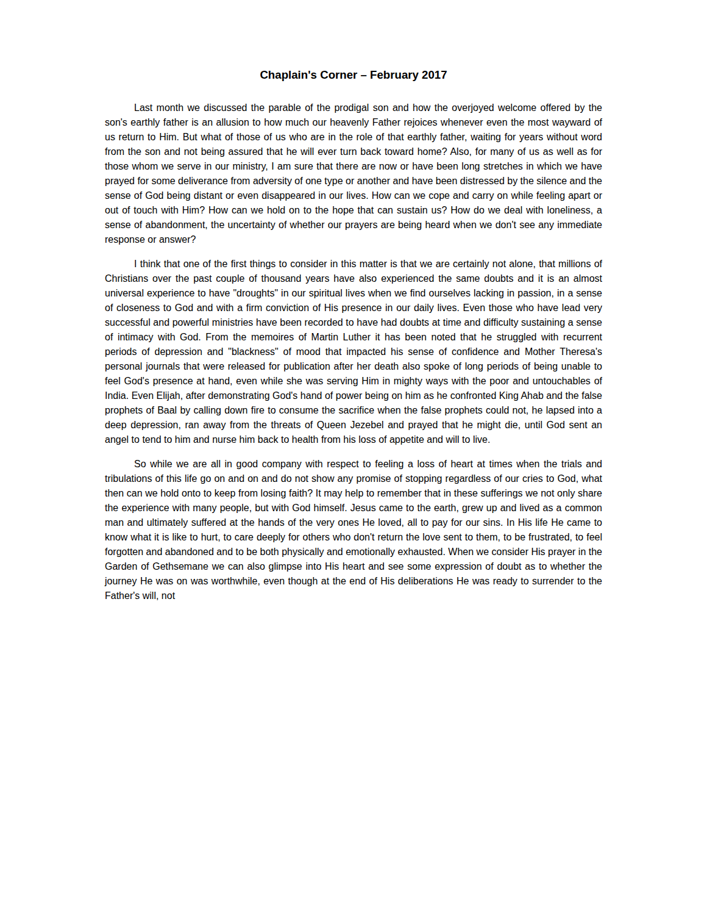Chaplain's Corner – February 2017
Last month we discussed the parable of the prodigal son and how the overjoyed welcome offered by the son's earthly father is an allusion to how much our heavenly Father rejoices whenever even the most wayward of us return to Him. But what of those of us who are in the role of that earthly father, waiting for years without word from the son and not being assured that he will ever turn back toward home? Also, for many of us as well as for those whom we serve in our ministry, I am sure that there are now or have been long stretches in which we have prayed for some deliverance from adversity of one type or another and have been distressed by the silence and the sense of God being distant or even disappeared in our lives. How can we cope and carry on while feeling apart or out of touch with Him? How can we hold on to the hope that can sustain us? How do we deal with loneliness, a sense of abandonment, the uncertainty of whether our prayers are being heard when we don't see any immediate response or answer?
I think that one of the first things to consider in this matter is that we are certainly not alone, that millions of Christians over the past couple of thousand years have also experienced the same doubts and it is an almost universal experience to have "droughts" in our spiritual lives when we find ourselves lacking in passion, in a sense of closeness to God and with a firm conviction of His presence in our daily lives. Even those who have lead very successful and powerful ministries have been recorded to have had doubts at time and difficulty sustaining a sense of intimacy with God. From the memoires of Martin Luther it has been noted that he struggled with recurrent periods of depression and "blackness" of mood that impacted his sense of confidence and Mother Theresa's personal journals that were released for publication after her death also spoke of long periods of being unable to feel God's presence at hand, even while she was serving Him in mighty ways with the poor and untouchables of India. Even Elijah, after demonstrating God's hand of power being on him as he confronted King Ahab and the false prophets of Baal by calling down fire to consume the sacrifice when the false prophets could not, he lapsed into a deep depression, ran away from the threats of Queen Jezebel and prayed that he might die, until God sent an angel to tend to him and nurse him back to health from his loss of appetite and will to live.
So while we are all in good company with respect to feeling a loss of heart at times when the trials and tribulations of this life go on and on and do not show any promise of stopping regardless of our cries to God, what then can we hold onto to keep from losing faith? It may help to remember that in these sufferings we not only share the experience with many people, but with God himself. Jesus came to the earth, grew up and lived as a common man and ultimately suffered at the hands of the very ones He loved, all to pay for our sins. In His life He came to know what it is like to hurt, to care deeply for others who don't return the love sent to them, to be frustrated, to feel forgotten and abandoned and to be both physically and emotionally exhausted. When we consider His prayer in the Garden of Gethsemane we can also glimpse into His heart and see some expression of doubt as to whether the journey He was on was worthwhile, even though at the end of His deliberations He was ready to surrender to the Father's will, not